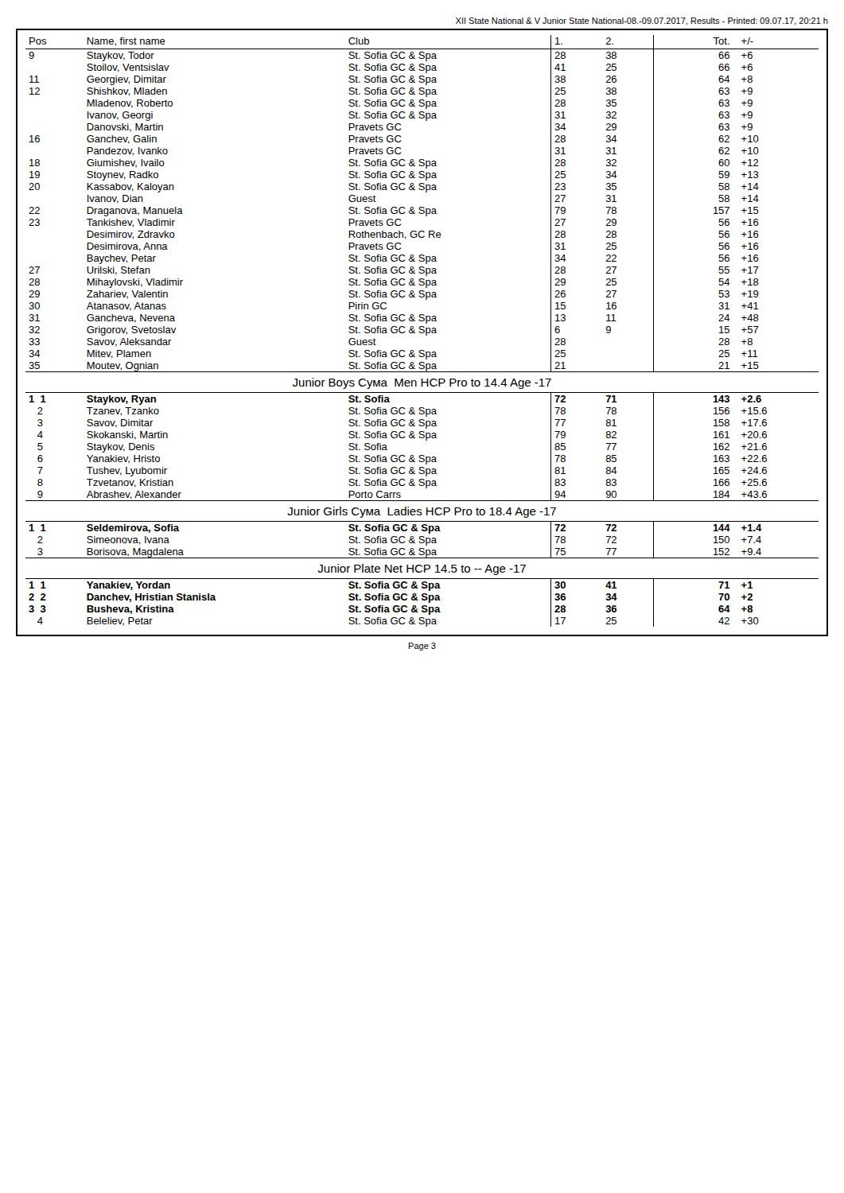XII State National & V Junior State National-08.-09.07.2017, Results - Printed: 09.07.17, 20:21 h
| Pos | Name, first name | Club | 1. | 2. | Tot. | +/- |
| --- | --- | --- | --- | --- | --- | --- |
| 9 | Staykov, Todor | St. Sofia GC & Spa | 28 | 38 | 66 | +6 |
| | Stoilov, Ventsislav | St. Sofia GC & Spa | 41 | 25 | 66 | +6 |
| 11 | Georgiev, Dimitar | St. Sofia GC & Spa | 38 | 26 | 64 | +8 |
| 12 | Shishkov, Mladen | St. Sofia GC & Spa | 25 | 38 | 63 | +9 |
| | Mladenov, Roberto | St. Sofia GC & Spa | 28 | 35 | 63 | +9 |
| | Ivanov, Georgi | St. Sofia GC & Spa | 31 | 32 | 63 | +9 |
| | Danovski, Martin | Pravets GC | 34 | 29 | 63 | +9 |
| 16 | Ganchev, Galin | Pravets GC | 28 | 34 | 62 | +10 |
| | Pandezov, Ivanko | Pravets GC | 31 | 31 | 62 | +10 |
| 18 | Giumishev, Ivailo | St. Sofia GC & Spa | 28 | 32 | 60 | +12 |
| 19 | Stoynev, Radko | St. Sofia GC & Spa | 25 | 34 | 59 | +13 |
| 20 | Kassabov, Kaloyan | St. Sofia GC & Spa | 23 | 35 | 58 | +14 |
| | Ivanov, Dian | Guest | 27 | 31 | 58 | +14 |
| 22 | Draganova, Manuela | St. Sofia GC & Spa | 79 | 78 | 157 | +15 |
| 23 | Tankishev, Vladimir | Pravets GC | 27 | 29 | 56 | +16 |
| | Desimirov, Zdravko | Rothenbach, GC Re | 28 | 28 | 56 | +16 |
| | Desimirova, Anna | Pravets GC | 31 | 25 | 56 | +16 |
| | Baychev, Petar | St. Sofia GC & Spa | 34 | 22 | 56 | +16 |
| 27 | Urilski, Stefan | St. Sofia GC & Spa | 28 | 27 | 55 | +17 |
| 28 | Mihaylovski, Vladimir | St. Sofia GC & Spa | 29 | 25 | 54 | +18 |
| 29 | Zahariev, Valentin | St. Sofia GC & Spa | 26 | 27 | 53 | +19 |
| 30 | Atanasov, Atanas | Pirin GC | 15 | 16 | 31 | +41 |
| 31 | Gancheva, Nevena | St. Sofia GC & Spa | 13 | 11 | 24 | +48 |
| 32 | Grigorov, Svetoslav | St. Sofia GC & Spa | 6 | 9 | 15 | +57 |
| 33 | Savov, Aleksandar | Guest | 28 | | 28 | +8 |
| 34 | Mitev, Plamen | St. Sofia GC & Spa | 25 | | 25 | +11 |
| 35 | Moutev, Ognian | St. Sofia GC & Spa | 21 | | 21 | +15 |
Junior Boys Сума Men HCP Pro to 14.4 Age -17
| 1 1 | Staykov, Ryan | St. Sofia | 72 | 71 | 143 | +2.6 |
| 2 | Tzanev, Tzanko | St. Sofia GC & Spa | 78 | 78 | 156 | +15.6 |
| 3 | Savov, Dimitar | St. Sofia GC & Spa | 77 | 81 | 158 | +17.6 |
| 4 | Skokanski, Martin | St. Sofia GC & Spa | 79 | 82 | 161 | +20.6 |
| 5 | Staykov, Denis | St. Sofia | 85 | 77 | 162 | +21.6 |
| 6 | Yanakiev, Hristo | St. Sofia GC & Spa | 78 | 85 | 163 | +22.6 |
| 7 | Tushev, Lyubomir | St. Sofia GC & Spa | 81 | 84 | 165 | +24.6 |
| 8 | Tzvetanov, Kristian | St. Sofia GC & Spa | 83 | 83 | 166 | +25.6 |
| 9 | Abrashev, Alexander | Porto Carrs | 94 | 90 | 184 | +43.6 |
Junior Girls Сума Ladies HCP Pro to 18.4 Age -17
| 1 1 | Seldemirova, Sofia | St. Sofia GC & Spa | 72 | 72 | 144 | +1.4 |
| 2 | Simeonova, Ivana | St. Sofia GC & Spa | 78 | 72 | 150 | +7.4 |
| 3 | Borisova, Magdalena | St. Sofia GC & Spa | 75 | 77 | 152 | +9.4 |
Junior Plate Net HCP 14.5 to -- Age -17
| 1 1 | Yanakiev, Yordan | St. Sofia GC & Spa | 30 | 41 | 71 | +1 |
| 2 2 | Danchev, Hristian Stanisla | St. Sofia GC & Spa | 36 | 34 | 70 | +2 |
| 3 3 | Busheva, Kristina | St. Sofia GC & Spa | 28 | 36 | 64 | +8 |
| 4 | Beleliev, Petar | St. Sofia GC & Spa | 17 | 25 | 42 | +30 |
Page 3